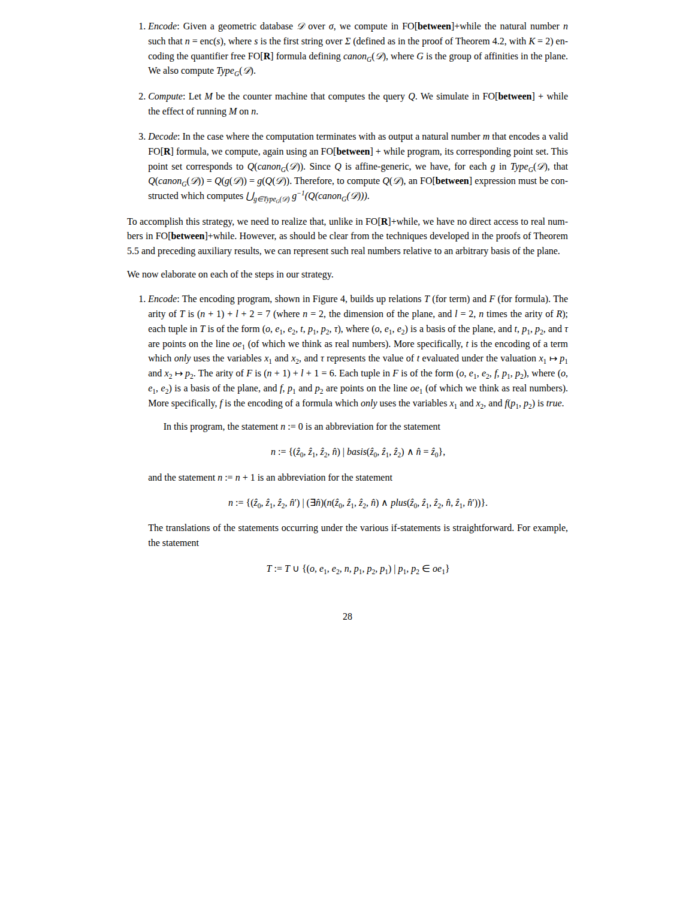Encode: Given a geometric database 𝒟 over σ, we compute in FO[between]+while the natural number n such that n = enc(s), where s is the first string over Σ (defined as in the proof of Theorem 4.2, with K = 2) encoding the quantifier free FO[R] formula defining canonG(𝒟), where G is the group of affinities in the plane. We also compute TypeG(𝒟).
Compute: Let M be the counter machine that computes the query Q. We simulate in FO[between] + while the effect of running M on n.
Decode: In the case where the computation terminates with as output a natural number m that encodes a valid FO[R] formula, we compute, again using an FO[between] + while program, its corresponding point set. This point set corresponds to Q(canonG(𝒟)). Since Q is affine-generic, we have, for each g in TypeG(𝒟), that Q(canonG(𝒟)) = Q(g(𝒟)) = g(Q(𝒟)). Therefore, to compute Q(𝒟), an FO[between] expression must be constructed which computes ⋃g∈TypeG(𝒟) g−1(Q(canonG(𝒟))).
To accomplish this strategy, we need to realize that, unlike in FO[R]+while, we have no direct access to real numbers in FO[between]+while. However, as should be clear from the techniques developed in the proofs of Theorem 5.5 and preceding auxiliary results, we can represent such real numbers relative to an arbitrary basis of the plane.
We now elaborate on each of the steps in our strategy.
Encode: The encoding program, shown in Figure 4, builds up relations T (for term) and F (for formula). The arity of T is (n + 1) + l + 2 = 7 (where n = 2, the dimension of the plane, and l = 2, n times the arity of R); each tuple in T is of the form (o, e1, e2, t, p1, p2, τ), where (o, e1, e2) is a basis of the plane, and t, p1, p2, and τ are points on the line oe1 (of which we think as real numbers). More specifically, t is the encoding of a term which only uses the variables x1 and x2, and τ represents the value of t evaluated under the valuation x1 ↦ p1 and x2 ↦ p2. The arity of F is (n + 1) + l + 1 = 6. Each tuple in F is of the form (o, e1, e2, f, p1, p2), where (o, e1, e2) is a basis of the plane, and f, p1 and p2 are points on the line oe1 (of which we think as real numbers). More specifically, f is the encoding of a formula which only uses the variables x1 and x2, and f(p1, p2) is true.
In this program, the statement n := 0 is an abbreviation for the statement
n := {(ẑ0, ẑ1, ẑ2, n̂) | basis(ẑ0, ẑ1, ẑ2) ∧ n̂ = ẑ0},
and the statement n := n + 1 is an abbreviation for the statement
n := {(ẑ0, ẑ1, ẑ2, n̂′) | (∃n̂)(n(ẑ0, ẑ1, ẑ2, n̂) ∧ plus(ẑ0, ẑ1, ẑ2, n̂, ẑ1, n̂′))}.
The translations of the statements occurring under the various if-statements is straightforward. For example, the statement
T := T ∪ {(o, e1, e2, n, p1, p2, p1) | p1, p2 ∈ oe1}
28